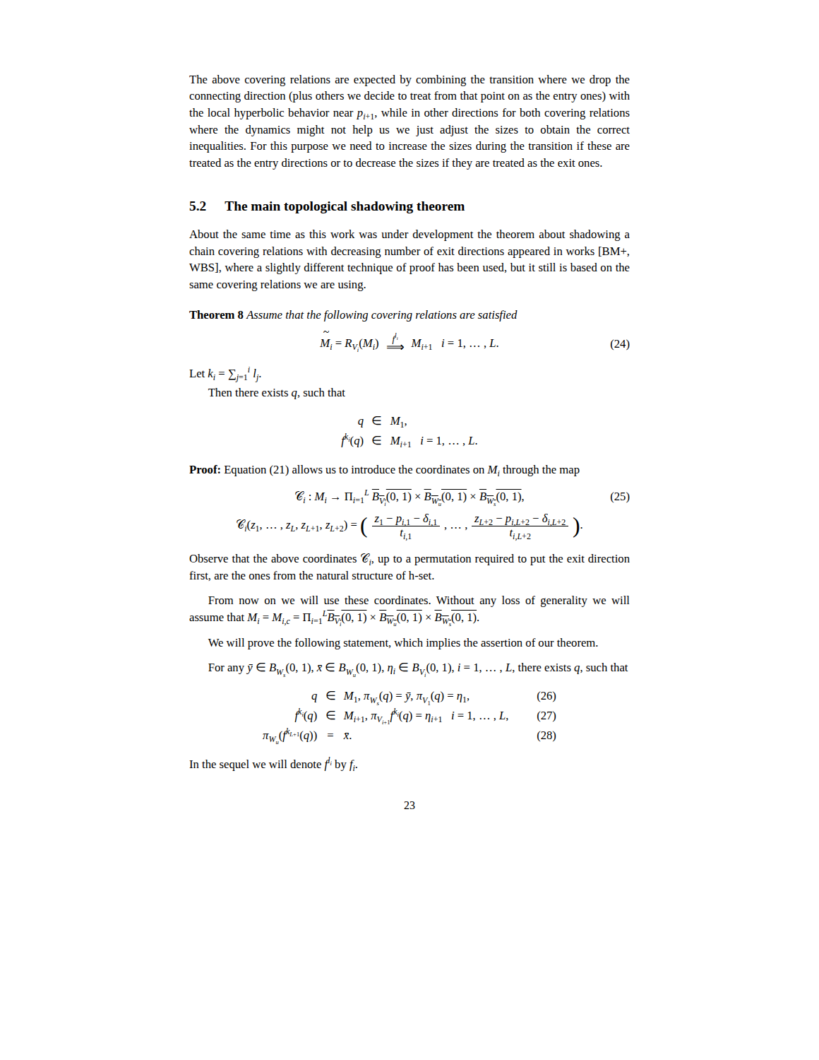The above covering relations are expected by combining the transition where we drop the connecting direction (plus others we decide to treat from that point on as the entry ones) with the local hyperbolic behavior near pi+1, while in other directions for both covering relations where the dynamics might not help us we just adjust the sizes to obtain the correct inequalities. For this purpose we need to increase the sizes during the transition if these are treated as the entry directions or to decrease the sizes if they are treated as the exit ones.
5.2 The main topological shadowing theorem
About the same time as this work was under development the theorem about shadowing a chain covering relations with decreasing number of exit directions appeared in works [BM+, WBS], where a slightly different technique of proof has been used, but it still is based on the same covering relations we are using.
Theorem 8 Assume that the following covering relations are satisfied
~Mi = RVi(Mi) fli⟹ Mi+1 i = 1, … , L. (24)
Let ki = ∑j=1i lj.
Then there exists q, such that
| q | ∈ | M 1 , |
| f k i ( q ) | ∈ | M i +1 i = 1, … , L . |
Proof: Equation (21) allows us to introduce the coordinates on Mi through the map
𝒞i : Mi → Πi=1L BVi(0, 1) × BWu(0, 1) × BWs(0, 1), (25)
𝒞i(z1, … , zL, zL+1, zL+2) = ( z1 − pi,1 − δi,1 ti,1 , … , zL+2 − pi,L+2 − δi,L+2 ti,L+2 ).
Observe that the above coordinates 𝒞i, up to a permutation required to put the exit direction first, are the ones from the natural structure of h-set.
From now on we will use these coordinates. Without any loss of generality we will assume that Mi = Mi,c = Πi=1LBVi(0, 1) × BWu(0, 1) × BWs(0, 1).
We will prove the following statement, which implies the assertion of our theorem.
For any ȳ ∈ BWs(0, 1), x̄ ∈ BWu(0, 1), ηi ∈ BVi(0, 1), i = 1, … , L, there exists q, such that
| q | ∈ | M 1 , π W s ( q ) = ȳ , π V 1 ( q ) = η 1 , | (26) |
| f k i ( q ) | ∈ | M i +1 , π V i +1 f k i ( q ) = η i +1 i = 1, … , L , | (27) |
| π W u ( f k L +1 ( q )) | = | x̄ . | (28) |
In the sequel we will denote fli by fi.
23